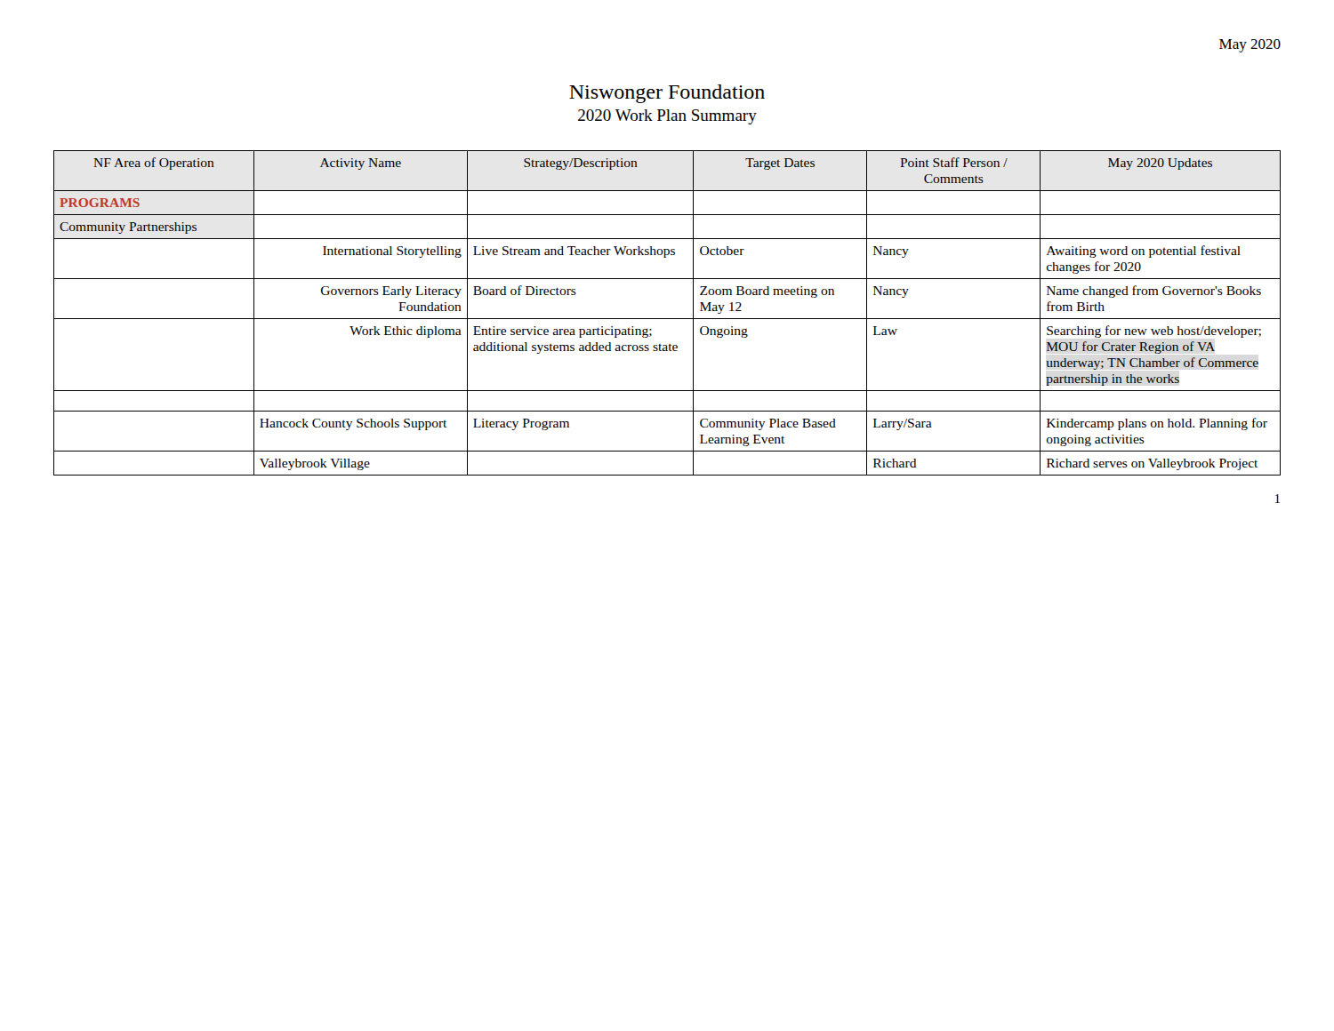May 2020
Niswonger Foundation
2020 Work Plan Summary
| NF Area of Operation | Activity Name | Strategy/Description | Target Dates | Point Staff Person / Comments | May 2020 Updates |
| --- | --- | --- | --- | --- | --- |
| PROGRAMS | | | | | |
| Community Partnerships | | | | | |
| | International Storytelling | Live Stream and Teacher Workshops | October | Nancy | Awaiting word on potential festival changes for 2020 |
| | Governors Early Literacy Foundation | Board of Directors | Zoom Board meeting on May 12 | Nancy | Name changed from Governor's Books from Birth |
| | Work Ethic diploma | Entire service area participating; additional systems added across state | Ongoing | Law | Searching for new web host/developer; MOU for Crater Region of VA underway; TN Chamber of Commerce partnership in the works |
| | Hancock County Schools Support | Literacy Program | Community Place Based Learning Event | Larry/Sara | Kindercamp plans on hold. Planning for ongoing activities |
| | Valleybrook Village | | | Richard | Richard serves on Valleybrook Project |
1